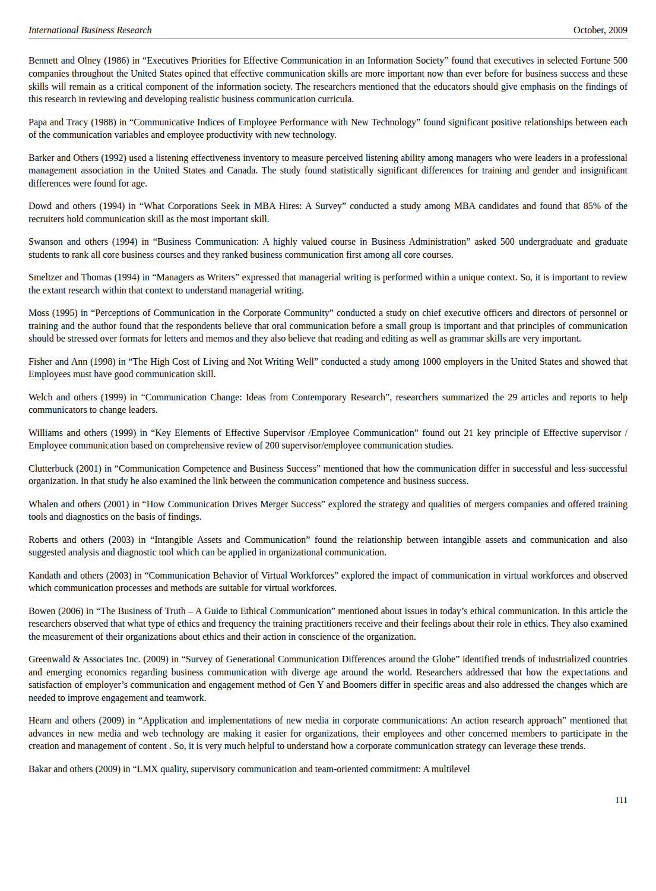International Business Research October, 2009
Bennett and Olney (1986) in “Executives Priorities for Effective Communication in an Information Society” found that executives in selected Fortune 500 companies throughout the United States opined that effective communication skills are more important now than ever before for business success and these skills will remain as a critical component of the information society. The researchers mentioned that the educators should give emphasis on the findings of this research in reviewing and developing realistic business communication curricula.
Papa and Tracy (1988) in “Communicative Indices of Employee Performance with New Technology” found significant positive relationships between each of the communication variables and employee productivity with new technology.
Barker and Others (1992) used a listening effectiveness inventory to measure perceived listening ability among managers who were leaders in a professional management association in the United States and Canada. The study found statistically significant differences for training and gender and insignificant differences were found for age.
Dowd and others (1994) in “What Corporations Seek in MBA Hires: A Survey” conducted a study among MBA candidates and found that 85% of the recruiters hold communication skill as the most important skill.
Swanson and others (1994) in “Business Communication: A highly valued course in Business Administration” asked 500 undergraduate and graduate students to rank all core business courses and they ranked business communication first among all core courses.
Smeltzer and Thomas (1994) in “Managers as Writers” expressed that managerial writing is performed within a unique context. So, it is important to review the extant research within that context to understand managerial writing.
Moss (1995) in “Perceptions of Communication in the Corporate Community” conducted a study on chief executive officers and directors of personnel or training and the author found that the respondents believe that oral communication before a small group is important and that principles of communication should be stressed over formats for letters and memos and they also believe that reading and editing as well as grammar skills are very important.
Fisher and Ann (1998) in “The High Cost of Living and Not Writing Well” conducted a study among 1000 employers in the United States and showed that Employees must have good communication skill.
Welch and others (1999) in “Communication Change: Ideas from Contemporary Research”, researchers summarized the 29 articles and reports to help communicators to change leaders.
Williams and others (1999) in “Key Elements of Effective Supervisor /Employee Communication” found out 21 key principle of Effective supervisor / Employee communication based on comprehensive review of 200 supervisor/employee communication studies.
Clutterbuck (2001) in “Communication Competence and Business Success” mentioned that how the communication differ in successful and less-successful organization. In that study he also examined the link between the communication competence and business success.
Whalen and others (2001) in “How Communication Drives Merger Success” explored the strategy and qualities of mergers companies and offered training tools and diagnostics on the basis of findings.
Roberts and others (2003) in “Intangible Assets and Communication” found the relationship between intangible assets and communication and also suggested analysis and diagnostic tool which can be applied in organizational communication.
Kandath and others (2003) in “Communication Behavior of Virtual Workforces” explored the impact of communication in virtual workforces and observed which communication processes and methods are suitable for virtual workforces.
Bowen (2006) in “The Business of Truth – A Guide to Ethical Communication” mentioned about issues in today’s ethical communication. In this article the researchers observed that what type of ethics and frequency the training practitioners receive and their feelings about their role in ethics. They also examined the measurement of their organizations about ethics and their action in conscience of the organization.
Greenwald & Associates Inc. (2009) in “Survey of Generational Communication Differences around the Globe” identified trends of industrialized countries and emerging economics regarding business communication with diverge age around the world. Researchers addressed that how the expectations and satisfaction of employer’s communication and engagement method of Gen Y and Boomers differ in specific areas and also addressed the changes which are needed to improve engagement and teamwork.
Hearn and others (2009) in “Application and implementations of new media in corporate communications: An action research approach” mentioned that advances in new media and web technology are making it easier for organizations, their employees and other concerned members to participate in the creation and management of content . So, it is very much helpful to understand how a corporate communication strategy can leverage these trends.
Bakar and others (2009) in “LMX quality, supervisory communication and team-oriented commitment: A multilevel
111